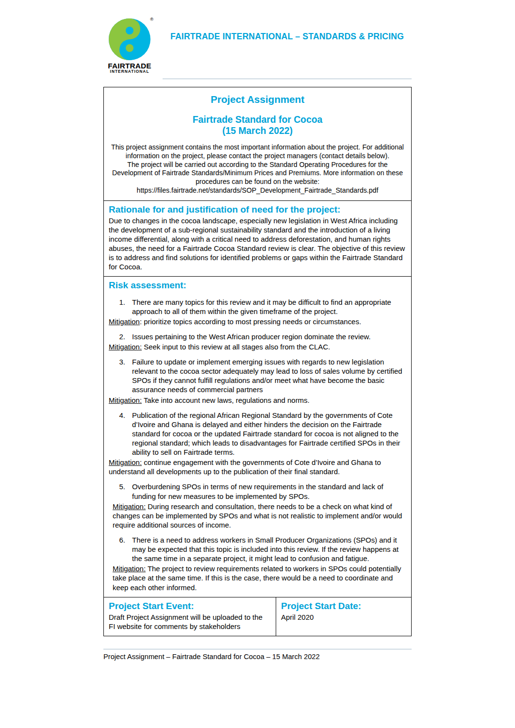®
FAIRTRADEINTERNATIONAL
FAIRTRADE INTERNATIONAL – STANDARDS & PRICING
| Project Assignment Fairtrade Standard for Cocoa (15 March 2022) This project assignment contains the most important information about the project. For additional information on the project, please contact the project managers (contact details below). The project will be carried out according to the Standard Operating Procedures for the Development of Fairtrade Standards/Minimum Prices and Premiums. More information on these procedures can be found on the website: https://files.fairtrade.net/standards/SOP_Development_Fairtrade_Standards.pdf |
| Rationale for and justification of need for the project: Due to changes in the cocoa landscape, especially new legislation in West Africa including the development of a sub-regional sustainability standard and the introduction of a living income differential, along with a critical need to address deforestation, and human rights abuses, the need for a Fairtrade Cocoa Standard review is clear. The objective of this review is to address and find solutions for identified problems or gaps within the Fairtrade Standard for Cocoa. |
| Risk assessment: 1. There are many topics for this review and it may be difficult to find an appropriate approach to all of them within the given timeframe of the project. Mitigation : prioritize topics according to most pressing needs or circumstances. 2. Issues pertaining to the West African producer region dominate the review. Mitigation: Seek input to this review at all stages also from the CLAC. 3. Failure to update or implement emerging issues with regards to new legislation relevant to the cocoa sector adequately may lead to loss of sales volume by certified SPOs if they cannot fulfill regulations and/or meet what have become the basic assurance needs of commercial partners Mitigation: Take into account new laws, regulations and norms. 4. Publication of the regional African Regional Standard by the governments of Cote d’Ivoire and Ghana is delayed and either hinders the decision on the Fairtrade standard for cocoa or the updated Fairtrade standard for cocoa is not aligned to the regional standard; which leads to disadvantages for Fairtrade certified SPOs in their ability to sell on Fairtrade terms. Mitigation: continue engagement with the governments of Cote d’Ivoire and Ghana to understand all developments up to the publication of their final standard. 5. Overburdening SPOs in terms of new requirements in the standard and lack of funding for new measures to be implemented by SPOs. Mitigation: During research and consultation, there needs to be a check on what kind of changes can be implemented by SPOs and what is not realistic to implement and/or would require additional sources of income. 6. There is a need to address workers in Small Producer Organizations (SPOs) and it may be expected that this topic is included into this review. If the review happens at the same time in a separate project, it might lead to confusion and fatigue. Mitigation: The project to review requirements related to workers in SPOs could potentially take place at the same time. If this is the case, there would be a need to coordinate and keep each other informed. |
| Project Start Event: Draft Project Assignment will be uploaded to the FI website for comments by stakeholders | Project Start Date: April 2020 |
Project Assignment – Fairtrade Standard for Cocoa – 15 March 2022